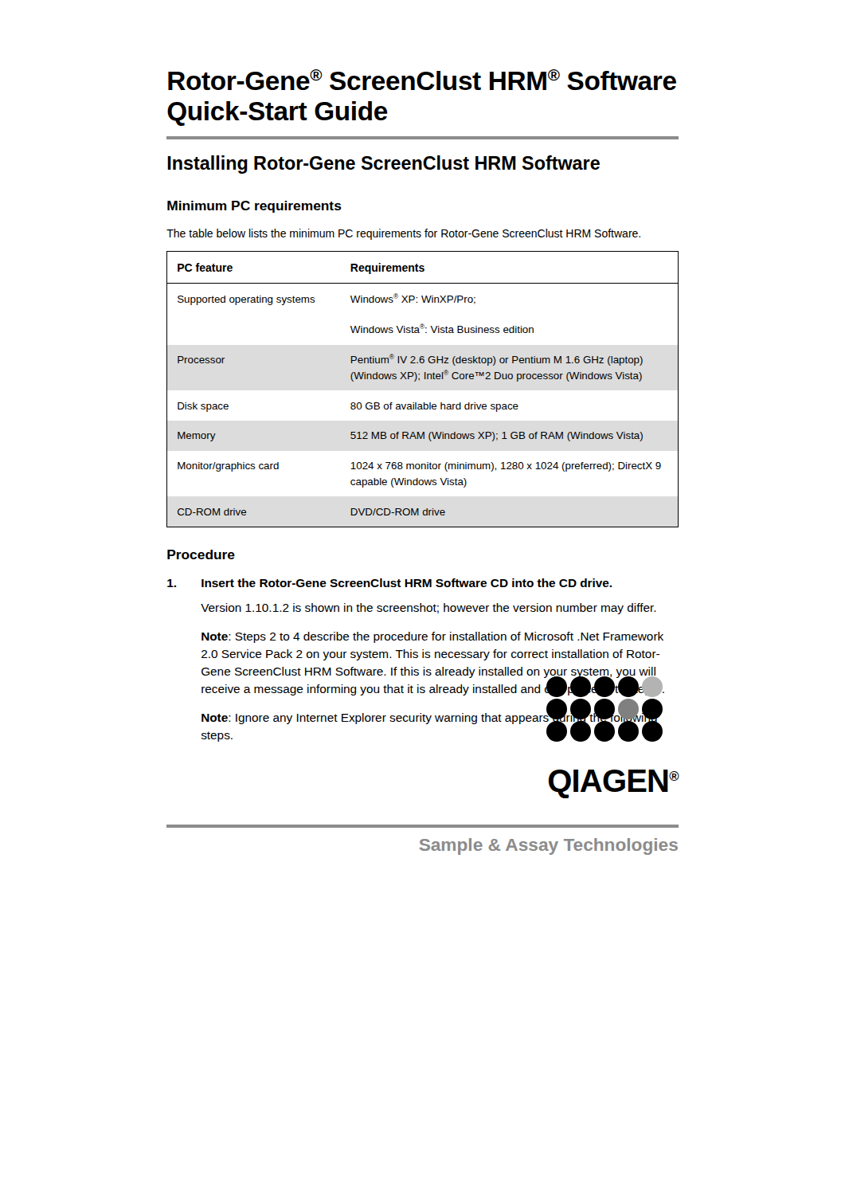Rotor-Gene® ScreenClust HRM® Software Quick-Start Guide
Installing Rotor-Gene ScreenClust HRM Software
Minimum PC requirements
The table below lists the minimum PC requirements for Rotor-Gene ScreenClust HRM Software.
| PC feature | Requirements |
| --- | --- |
| Supported operating systems | Windows ® XP: WinXP/Pro; Windows Vista ® : Vista Business edition |
| Processor | Pentium ® IV 2.6 GHz (desktop) or Pentium M 1.6 GHz (laptop) (Windows XP); Intel ® Core™2 Duo processor (Windows Vista) |
| Disk space | 80 GB of available hard drive space |
| Memory | 512 MB of RAM (Windows XP); 1 GB of RAM (Windows Vista) |
| Monitor/graphics card | 1024 x 768 monitor (minimum), 1280 x 1024 (preferred); DirectX 9 capable (Windows Vista) |
| CD-ROM drive | DVD/CD-ROM drive |
Procedure
1.
Insert the Rotor-Gene ScreenClust HRM Software CD into the CD drive.
Version 1.10.1.2 is shown in the screenshot; however the version number may differ.
Note: Steps 2 to 4 describe the procedure for installation of Microsoft .Net Framework 2.0 Service Pack 2 on your system. This is necessary for correct installation of Rotor-Gene ScreenClust HRM Software. If this is already installed on your system, you will receive a message informing you that it is already installed and can proceed to step 5.
Note: Ignore any Internet Explorer security warning that appears during the following steps.
QIAGEN®
Sample & Assay Technologies